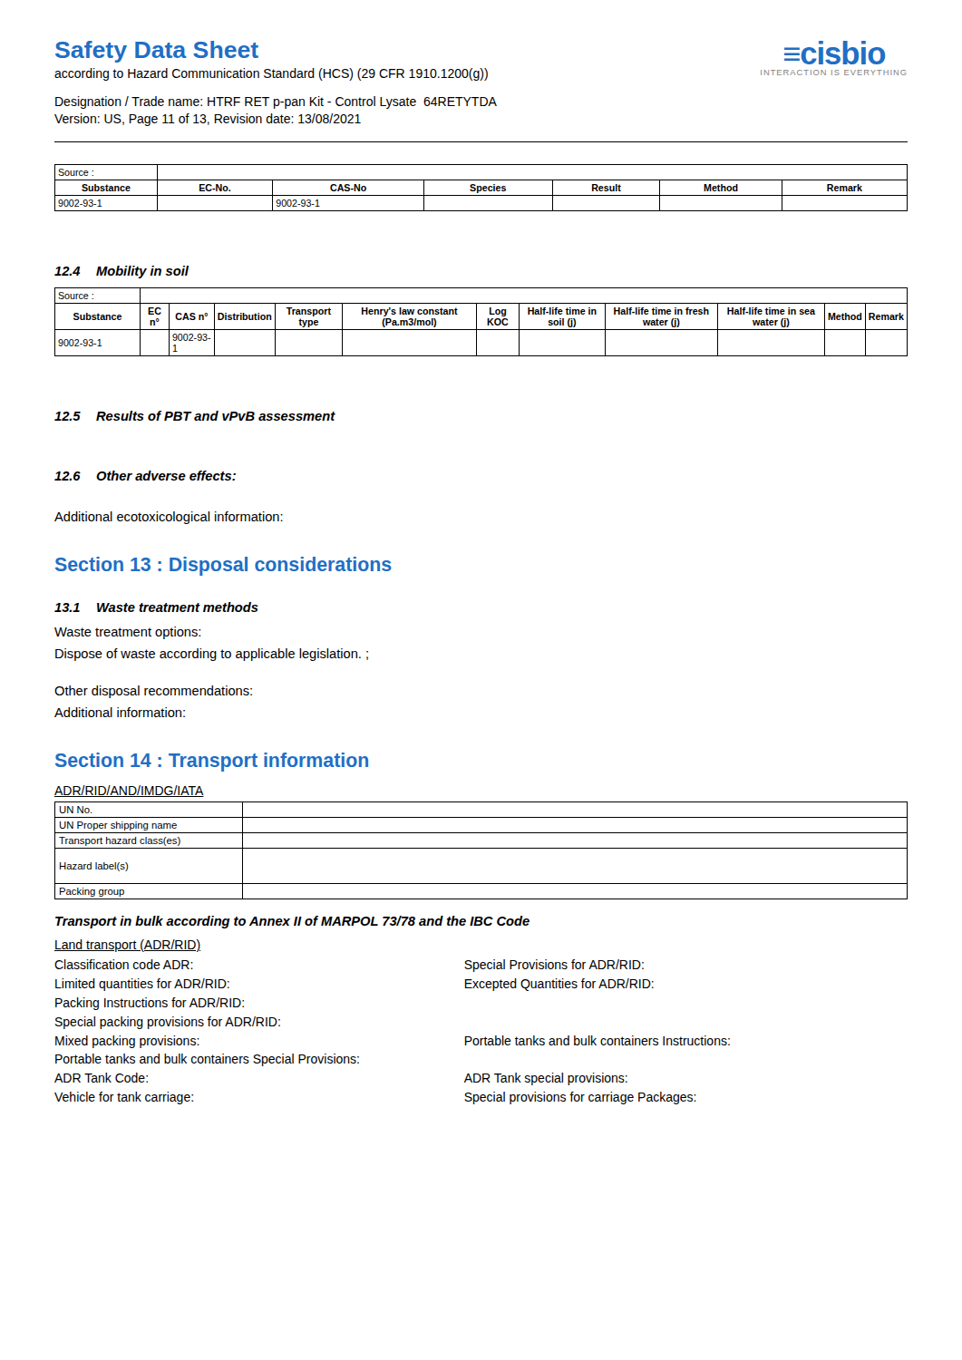Safety Data Sheet
according to Hazard Communication Standard (HCS) (29 CFR 1910.1200(g))
≡cisbio
INTERACTION IS EVERYTHING
Designation / Trade name: HTRF RET p-pan Kit - Control Lysate 64RETYTDA
Version: US, Page 11 of 13, Revision date: 13/08/2021
| Source : | |
| Substance | EC-No. | CAS-No | Species | Result | Method | Remark |
| 9002-93-1 | | 9002-93-1 | | | | |
12.4 Mobility in soil
| Source : | |
| Substance | EC n° | CAS n° | Distribution | Transport type | Henry's law constant (Pa.m3/mol) | Log KOC | Half-life time in soil (j) | Half-life time in fresh water (j) | Half-life time in sea water (j) | Method | Remark |
| 9002-93-1 | | 9002-93-1 | | | | | | | | | |
12.5 Results of PBT and vPvB assessment
12.6 Other adverse effects:
Additional ecotoxicological information:
Section 13 : Disposal considerations
13.1 Waste treatment methods
Waste treatment options:
Dispose of waste according to applicable legislation. ;
Other disposal recommendations:
Additional information:
Section 14 : Transport information
ADR/RID/AND/IMDG/IATA
| UN No. | |
| UN Proper shipping name | |
| Transport hazard class(es) | |
| Hazard label(s) | |
| Packing group | |
Transport in bulk according to Annex II of MARPOL 73/78 and the IBC Code
Land transport (ADR/RID)
| Classification code ADR: | Special Provisions for ADR/RID: |
| Limited quantities for ADR/RID: | Excepted Quantities for ADR/RID: |
| Packing Instructions for ADR/RID: |
| Special packing provisions for ADR/RID: |
| Mixed packing provisions: | Portable tanks and bulk containers Instructions: |
| Portable tanks and bulk containers Special Provisions: |
| ADR Tank Code: | ADR Tank special provisions: |
| Vehicle for tank carriage: | Special provisions for carriage Packages: |